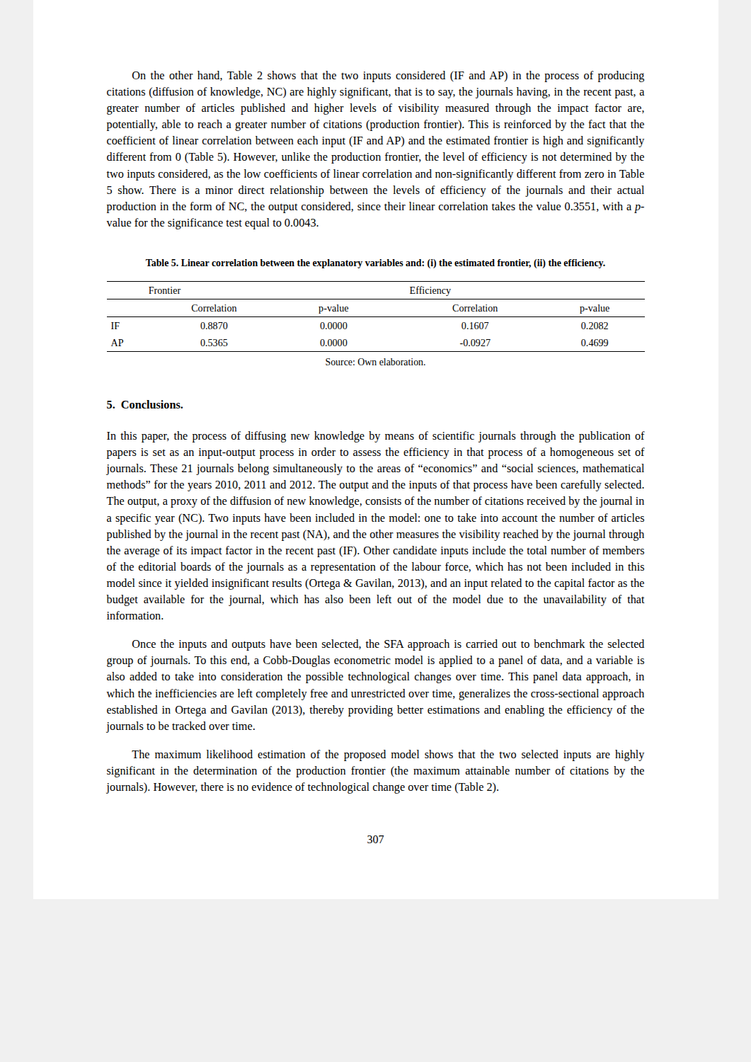On the other hand, Table 2 shows that the two inputs considered (IF and AP) in the process of producing citations (diffusion of knowledge, NC) are highly significant, that is to say, the journals having, in the recent past, a greater number of articles published and higher levels of visibility measured through the impact factor are, potentially, able to reach a greater number of citations (production frontier). This is reinforced by the fact that the coefficient of linear correlation between each input (IF and AP) and the estimated frontier is high and significantly different from 0 (Table 5). However, unlike the production frontier, the level of efficiency is not determined by the two inputs considered, as the low coefficients of linear correlation and non-significantly different from zero in Table 5 show. There is a minor direct relationship between the levels of efficiency of the journals and their actual production in the form of NC, the output considered, since their linear correlation takes the value 0.3551, with a p-value for the significance test equal to 0.0043.
Table 5. Linear correlation between the explanatory variables and: (i) the estimated frontier, (ii) the efficiency.
| | Frontier | | Efficiency |
| | Correlation | p-value | | Correlation | p-value |
| IF | 0.8870 | 0.0000 | | 0.1607 | 0.2082 |
| AP | 0.5365 | 0.0000 | | -0.0927 | 0.4699 |
Source: Own elaboration.
5. Conclusions.
In this paper, the process of diffusing new knowledge by means of scientific journals through the publication of papers is set as an input-output process in order to assess the efficiency in that process of a homogeneous set of journals. These 21 journals belong simultaneously to the areas of “economics” and “social sciences, mathematical methods” for the years 2010, 2011 and 2012. The output and the inputs of that process have been carefully selected. The output, a proxy of the diffusion of new knowledge, consists of the number of citations received by the journal in a specific year (NC). Two inputs have been included in the model: one to take into account the number of articles published by the journal in the recent past (NA), and the other measures the visibility reached by the journal through the average of its impact factor in the recent past (IF). Other candidate inputs include the total number of members of the editorial boards of the journals as a representation of the labour force, which has not been included in this model since it yielded insignificant results (Ortega & Gavilan, 2013), and an input related to the capital factor as the budget available for the journal, which has also been left out of the model due to the unavailability of that information.
Once the inputs and outputs have been selected, the SFA approach is carried out to benchmark the selected group of journals. To this end, a Cobb-Douglas econometric model is applied to a panel of data, and a variable is also added to take into consideration the possible technological changes over time. This panel data approach, in which the inefficiencies are left completely free and unrestricted over time, generalizes the cross-sectional approach established in Ortega and Gavilan (2013), thereby providing better estimations and enabling the efficiency of the journals to be tracked over time.
The maximum likelihood estimation of the proposed model shows that the two selected inputs are highly significant in the determination of the production frontier (the maximum attainable number of citations by the journals). However, there is no evidence of technological change over time (Table 2).
307